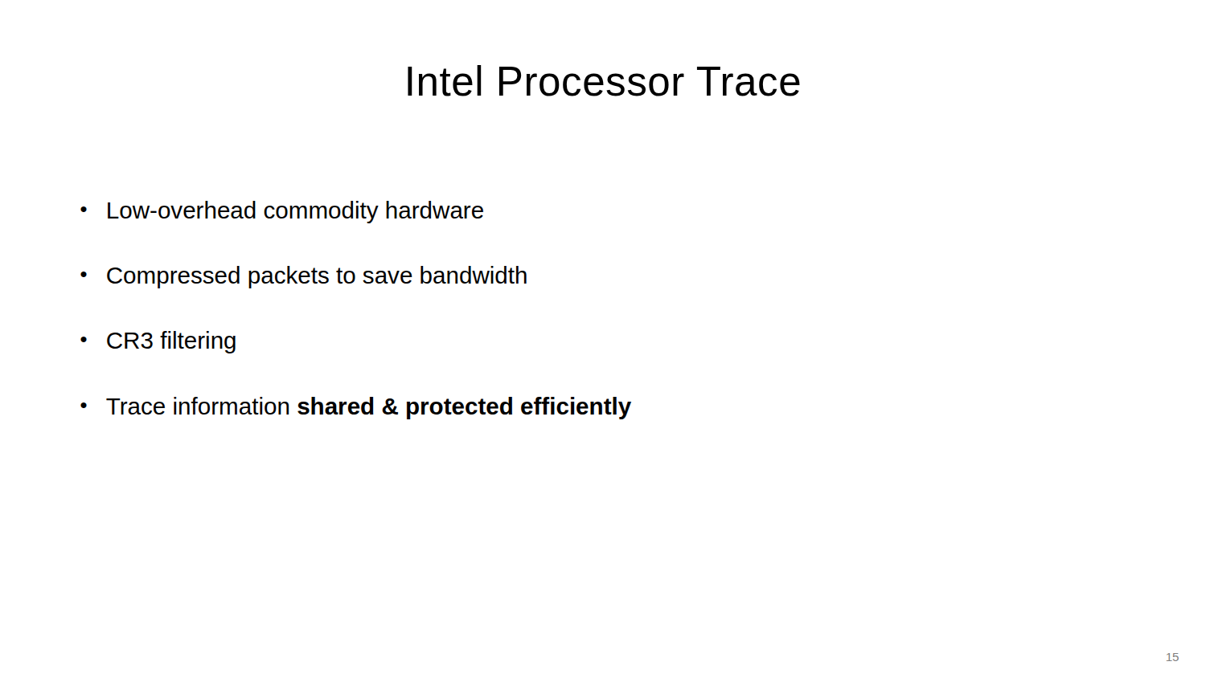Intel Processor Trace
Low-overhead commodity hardware
Compressed packets to save bandwidth
CR3 filtering
Trace information shared & protected efficiently
15